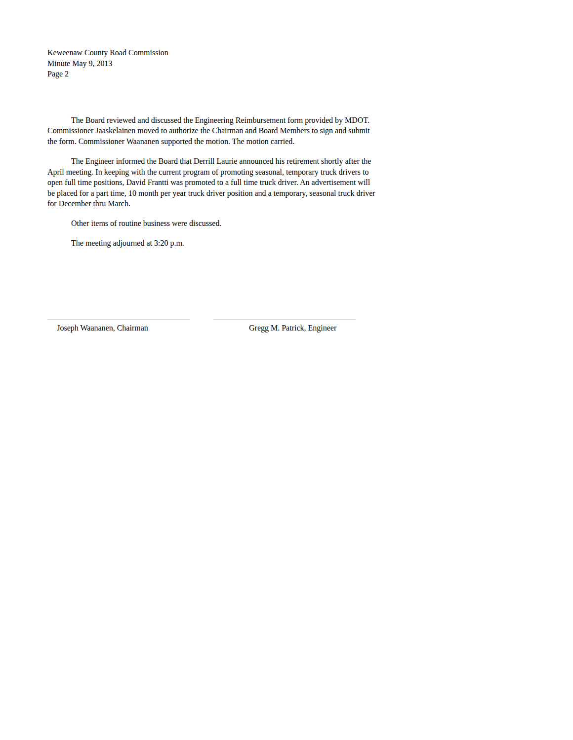Keweenaw County Road Commission
Minute May 9, 2013
Page 2
The Board reviewed and discussed the Engineering Reimbursement form provided by MDOT. Commissioner Jaaskelainen moved to authorize the Chairman and Board Members to sign and submit the form. Commissioner Waananen supported the motion. The motion carried.
The Engineer informed the Board that Derrill Laurie announced his retirement shortly after the April meeting. In keeping with the current program of promoting seasonal, temporary truck drivers to open full time positions, David Frantti was promoted to a full time truck driver. An advertisement will be placed for a part time, 10 month per year truck driver position and a temporary, seasonal truck driver for December thru March.
Other items of routine business were discussed.
The meeting adjourned at 3:20 p.m.
| Joseph Waananen, Chairman | Gregg M. Patrick, Engineer |